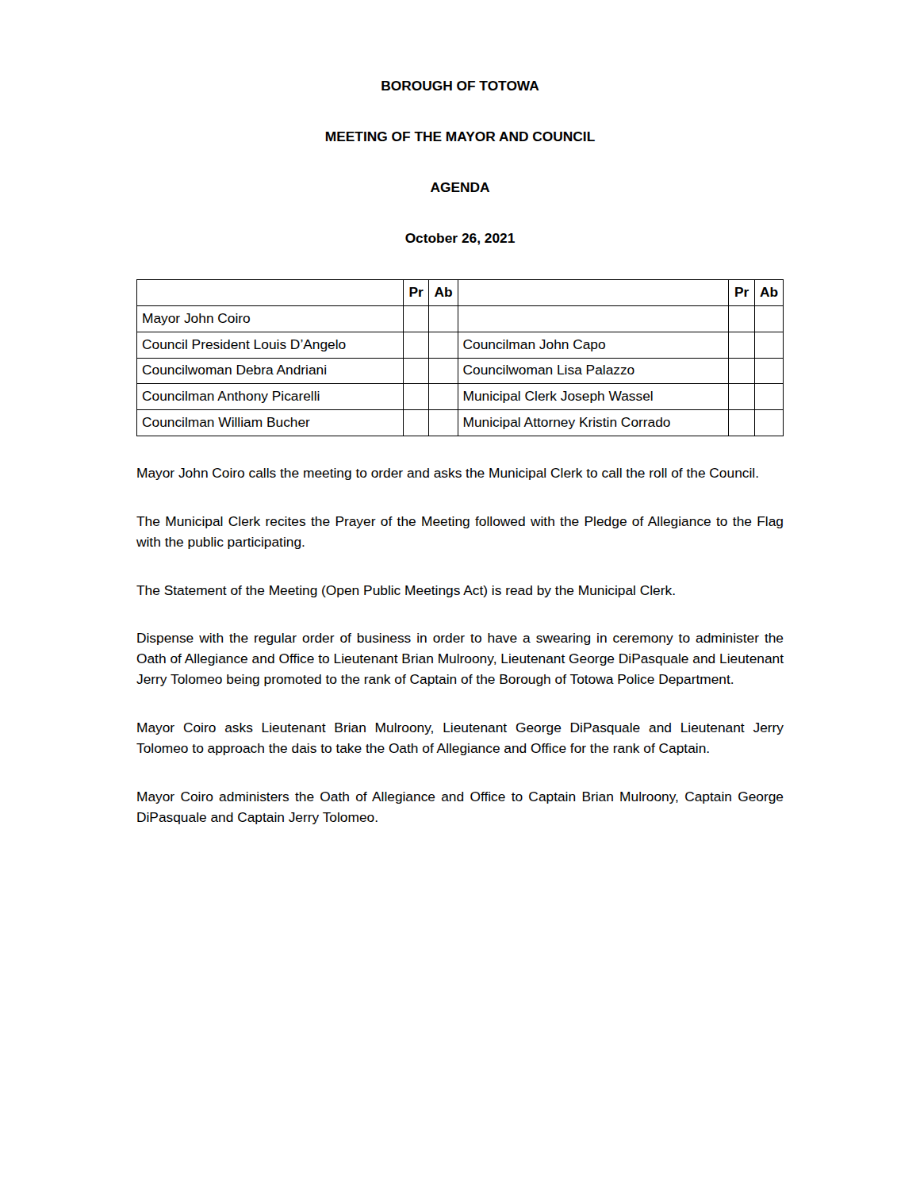BOROUGH OF TOTOWA
MEETING OF THE MAYOR AND COUNCIL
AGENDA
October 26, 2021
| | Pr | Ab | | Pr | Ab |
| Mayor John Coiro | | | | | |
| Council President Louis D’Angelo | | | Councilman John Capo | | |
| Councilwoman Debra Andriani | | | Councilwoman Lisa Palazzo | | |
| Councilman Anthony Picarelli | | | Municipal Clerk Joseph Wassel | | |
| Councilman William Bucher | | | Municipal Attorney Kristin Corrado | | |
Mayor John Coiro calls the meeting to order and asks the Municipal Clerk to call the roll of the Council.
The Municipal Clerk recites the Prayer of the Meeting followed with the Pledge of Allegiance to the Flag with the public participating.
The Statement of the Meeting (Open Public Meetings Act) is read by the Municipal Clerk.
Dispense with the regular order of business in order to have a swearing in ceremony to administer the Oath of Allegiance and Office to Lieutenant Brian Mulroony, Lieutenant George DiPasquale and Lieutenant Jerry Tolomeo being promoted to the rank of Captain of the Borough of Totowa Police Department.
Mayor Coiro asks Lieutenant Brian Mulroony, Lieutenant George DiPasquale and Lieutenant Jerry Tolomeo to approach the dais to take the Oath of Allegiance and Office for the rank of Captain.
Mayor Coiro administers the Oath of Allegiance and Office to Captain Brian Mulroony, Captain George DiPasquale and Captain Jerry Tolomeo.